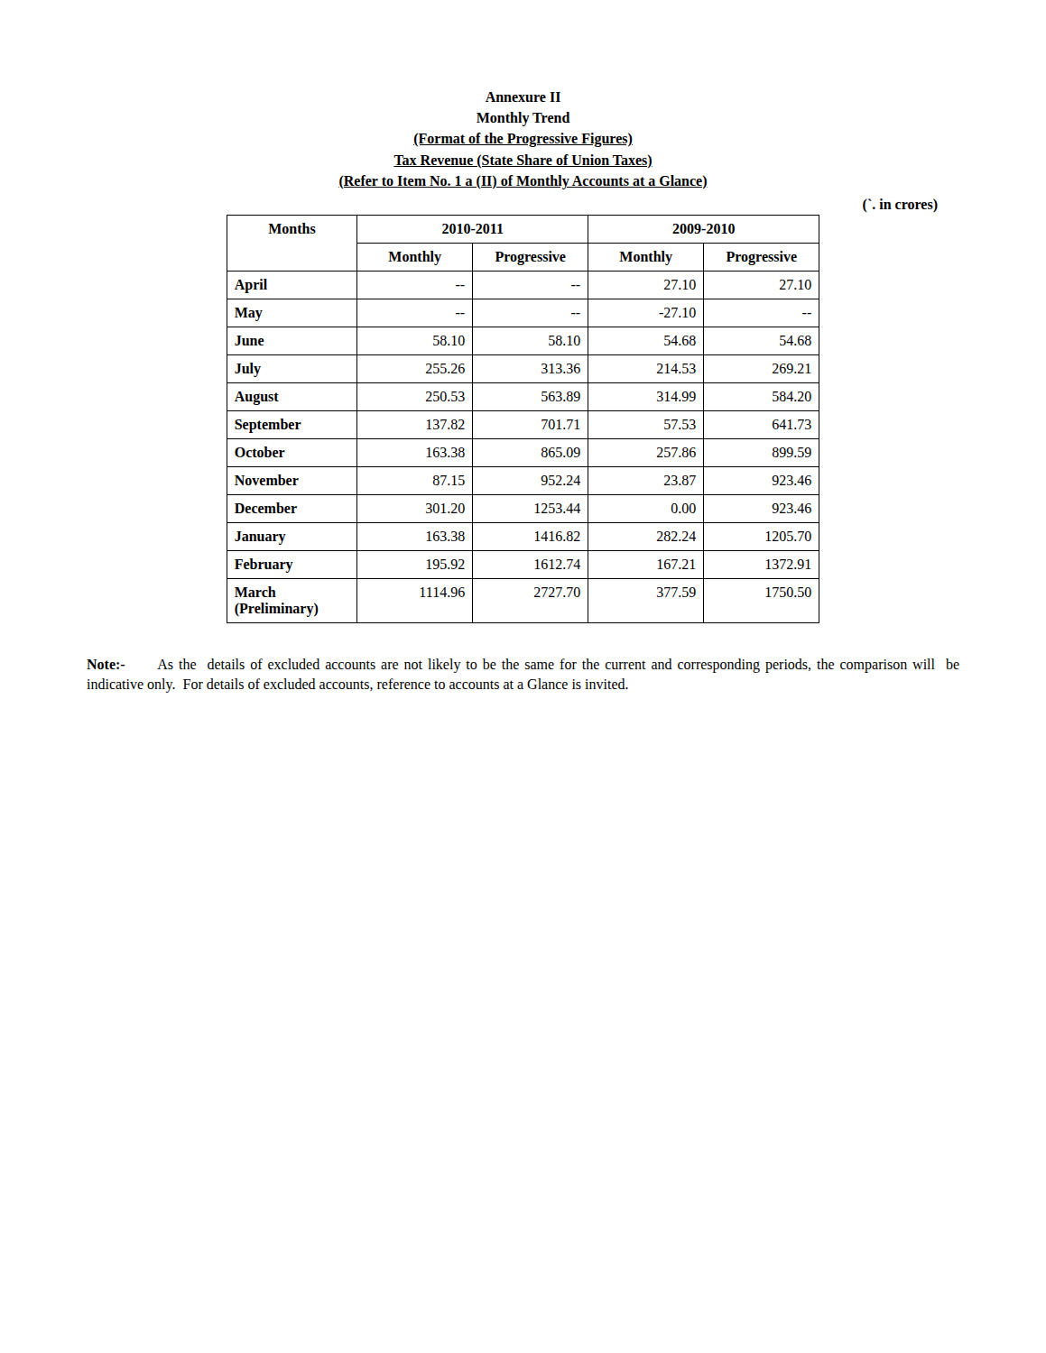Annexure II
Monthly Trend
(Format of the Progressive Figures)
Tax Revenue (State Share of Union Taxes)
(Refer to Item No. 1 a (II) of Monthly Accounts at a Glance)
(`. in crores)
| Months | 2010-2011 | 2009-2010 |
| --- | --- | --- |
| Monthly | Progressive | Monthly | Progressive |
| April | -- | -- | 27.10 | 27.10 |
| May | -- | -- | -27.10 | -- |
| June | 58.10 | 58.10 | 54.68 | 54.68 |
| July | 255.26 | 313.36 | 214.53 | 269.21 |
| August | 250.53 | 563.89 | 314.99 | 584.20 |
| September | 137.82 | 701.71 | 57.53 | 641.73 |
| October | 163.38 | 865.09 | 257.86 | 899.59 |
| November | 87.15 | 952.24 | 23.87 | 923.46 |
| December | 301.20 | 1253.44 | 0.00 | 923.46 |
| January | 163.38 | 1416.82 | 282.24 | 1205.70 |
| February | 195.92 | 1612.74 | 167.21 | 1372.91 |
| March (Preliminary) | 1114.96 | 2727.70 | 377.59 | 1750.50 |
Note:- As the details of excluded accounts are not likely to be the same for the current and corresponding periods, the comparison will be indicative only. For details of excluded accounts, reference to accounts at a Glance is invited.